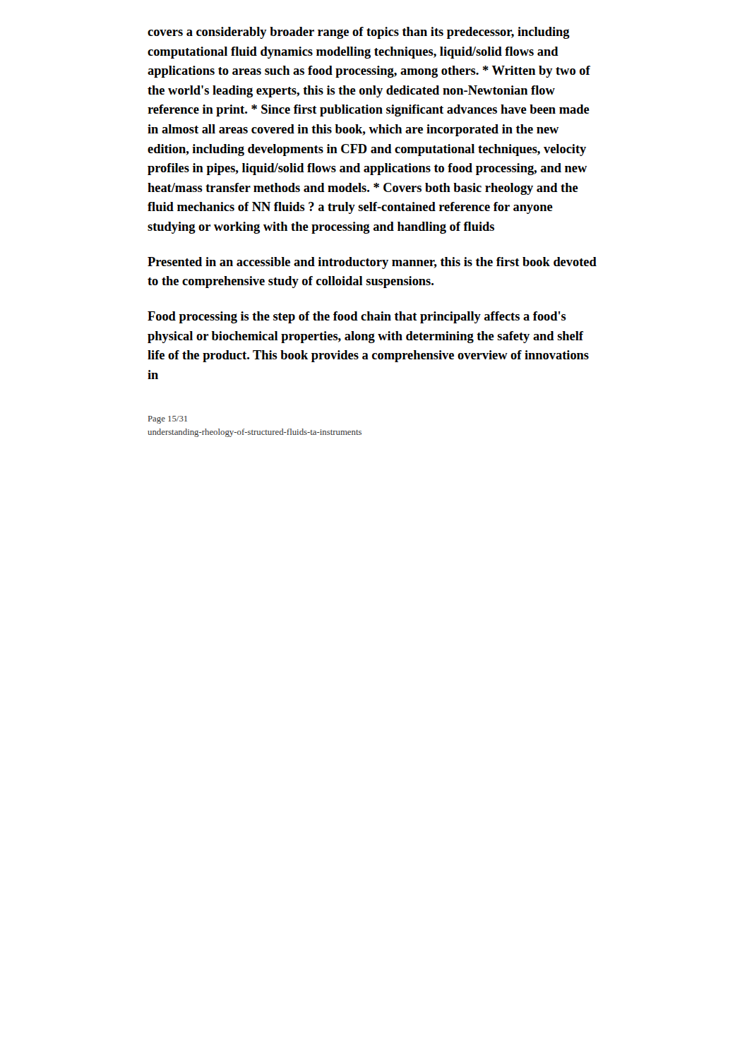covers a considerably broader range of topics than its predecessor, including computational fluid dynamics modelling techniques, liquid/solid flows and applications to areas such as food processing, among others. * Written by two of the world's leading experts, this is the only dedicated non-Newtonian flow reference in print. * Since first publication significant advances have been made in almost all areas covered in this book, which are incorporated in the new edition, including developments in CFD and computational techniques, velocity profiles in pipes, liquid/solid flows and applications to food processing, and new heat/mass transfer methods and models. * Covers both basic rheology and the fluid mechanics of NN fluids ? a truly self-contained reference for anyone studying or working with the processing and handling of fluids
Presented in an accessible and introductory manner, this is the first book devoted to the comprehensive study of colloidal suspensions.
Food processing is the step of the food chain that principally affects a food's physical or biochemical properties, along with determining the safety and shelf life of the product. This book provides a comprehensive overview of innovations in
Page 15/31 understanding-rheology-of-structured-fluids-ta-instruments